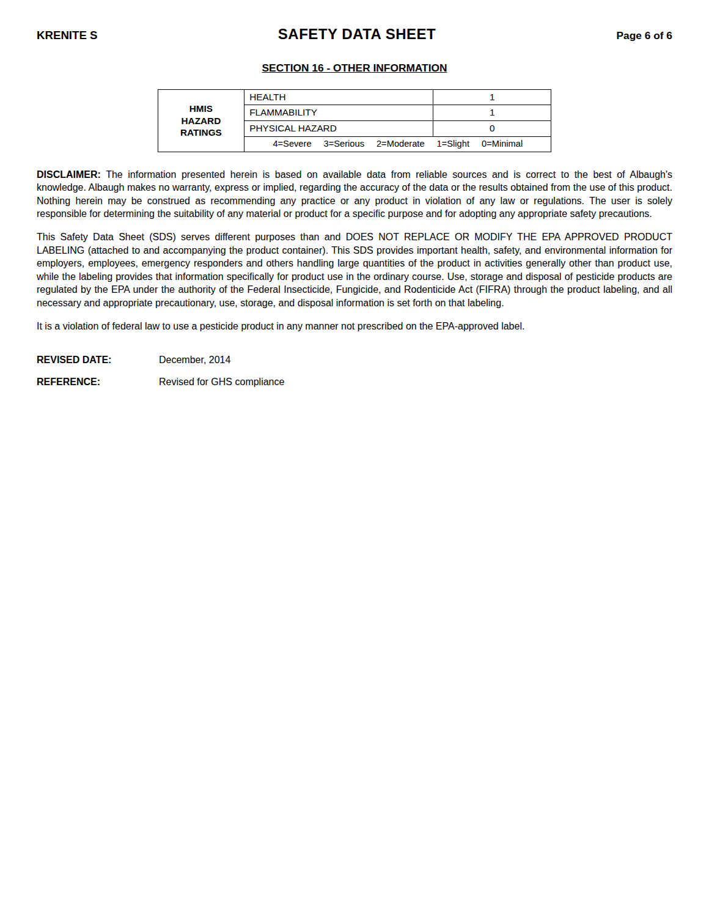KRENITE S
SAFETY DATA SHEET
Page 6 of 6
SECTION 16 - OTHER INFORMATION
| HMIS HAZARD RATINGS | HEALTH | 1 |
| FLAMMABILITY | 1 |
| PHYSICAL HAZARD | 0 |
| 4=Severe 3=Serious 2=Moderate 1=Slight 0=Minimal |
DISCLAIMER: The information presented herein is based on available data from reliable sources and is correct to the best of Albaugh's knowledge. Albaugh makes no warranty, express or implied, regarding the accuracy of the data or the results obtained from the use of this product. Nothing herein may be construed as recommending any practice or any product in violation of any law or regulations. The user is solely responsible for determining the suitability of any material or product for a specific purpose and for adopting any appropriate safety precautions.
This Safety Data Sheet (SDS) serves different purposes than and DOES NOT REPLACE OR MODIFY THE EPA APPROVED PRODUCT LABELING (attached to and accompanying the product container). This SDS provides important health, safety, and environmental information for employers, employees, emergency responders and others handling large quantities of the product in activities generally other than product use, while the labeling provides that information specifically for product use in the ordinary course. Use, storage and disposal of pesticide products are regulated by the EPA under the authority of the Federal Insecticide, Fungicide, and Rodenticide Act (FIFRA) through the product labeling, and all necessary and appropriate precautionary, use, storage, and disposal information is set forth on that labeling.
It is a violation of federal law to use a pesticide product in any manner not prescribed on the EPA-approved label.
REVISED DATE:
December, 2014
REFERENCE:
Revised for GHS compliance